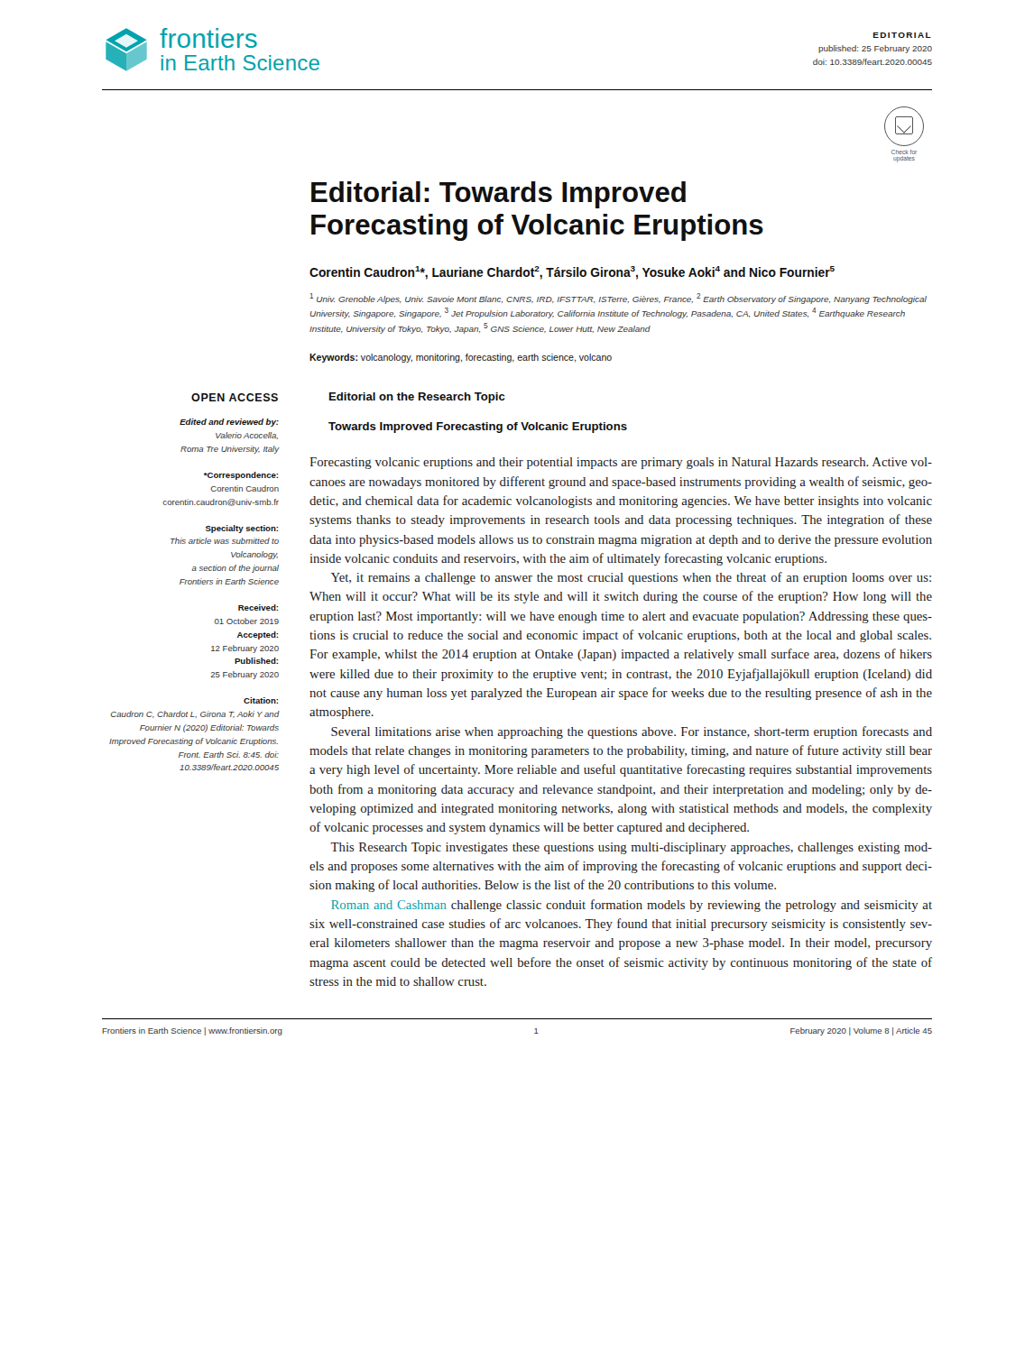frontiers in Earth Science
EDITORIAL
published: 25 February 2020
doi: 10.3389/feart.2020.00045
Check for
updates
Editorial: Towards Improved
Forecasting of Volcanic Eruptions
Corentin Caudron1*, Lauriane Chardot2, Társilo Girona3, Yosuke Aoki4 and Nico Fournier5
1 Univ. Grenoble Alpes, Univ. Savoie Mont Blanc, CNRS, IRD, IFSTTAR, ISTerre, Gières, France, 2 Earth Observatory of Singapore, Nanyang Technological University, Singapore, Singapore, 3 Jet Propulsion Laboratory, California Institute of Technology, Pasadena, CA, United States, 4 Earthquake Research Institute, University of Tokyo, Tokyo, Japan, 5 GNS Science, Lower Hutt, New Zealand
Keywords: volcanology, monitoring, forecasting, earth science, volcano
OPEN ACCESS
Edited and reviewed by: Valerio Acocella,
Roma Tre University, Italy
*Correspondence: Corentin Caudron
corentin.caudron@univ-smb.fr
Specialty section: This article was submitted to
Volcanology,
a section of the journal
Frontiers in Earth Science
Received: 01 October 2019
Accepted: 12 February 2020
Published: 25 February 2020
Citation: Caudron C, Chardot L, Girona T, Aoki Y and Fournier N (2020) Editorial: Towards Improved Forecasting of Volcanic Eruptions. Front. Earth Sci. 8:45. doi: 10.3389/feart.2020.00045
Editorial on the Research Topic
Towards Improved Forecasting of Volcanic Eruptions
Forecasting volcanic eruptions and their potential impacts are primary goals in Natural Hazards research. Active volcanoes are nowadays monitored by different ground and space-based instruments providing a wealth of seismic, geodetic, and chemical data for academic volcanologists and monitoring agencies. We have better insights into volcanic systems thanks to steady improvements in research tools and data processing techniques. The integration of these data into physics-based models allows us to constrain magma migration at depth and to derive the pressure evolution inside volcanic conduits and reservoirs, with the aim of ultimately forecasting volcanic eruptions.
Yet, it remains a challenge to answer the most crucial questions when the threat of an eruption looms over us: When will it occur? What will be its style and will it switch during the course of the eruption? How long will the eruption last? Most importantly: will we have enough time to alert and evacuate population? Addressing these questions is crucial to reduce the social and economic impact of volcanic eruptions, both at the local and global scales. For example, whilst the 2014 eruption at Ontake (Japan) impacted a relatively small surface area, dozens of hikers were killed due to their proximity to the eruptive vent; in contrast, the 2010 Eyjafjallajökull eruption (Iceland) did not cause any human loss yet paralyzed the European air space for weeks due to the resulting presence of ash in the atmosphere.
Several limitations arise when approaching the questions above. For instance, short-term eruption forecasts and models that relate changes in monitoring parameters to the probability, timing, and nature of future activity still bear a very high level of uncertainty. More reliable and useful quantitative forecasting requires substantial improvements both from a monitoring data accuracy and relevance standpoint, and their interpretation and modeling; only by developing optimized and integrated monitoring networks, along with statistical methods and models, the complexity of volcanic processes and system dynamics will be better captured and deciphered.
This Research Topic investigates these questions using multi-disciplinary approaches, challenges existing models and proposes some alternatives with the aim of improving the forecasting of volcanic eruptions and support decision making of local authorities. Below is the list of the 20 contributions to this volume.
Roman and Cashman challenge classic conduit formation models by reviewing the petrology and seismicity at six well-constrained case studies of arc volcanoes. They found that initial precursory seismicity is consistently several kilometers shallower than the magma reservoir and propose a new 3-phase model. In their model, precursory magma ascent could be detected well before the onset of seismic activity by continuous monitoring of the state of stress in the mid to shallow crust.
Frontiers in Earth Science | www.frontiersin.org
1
February 2020 | Volume 8 | Article 45